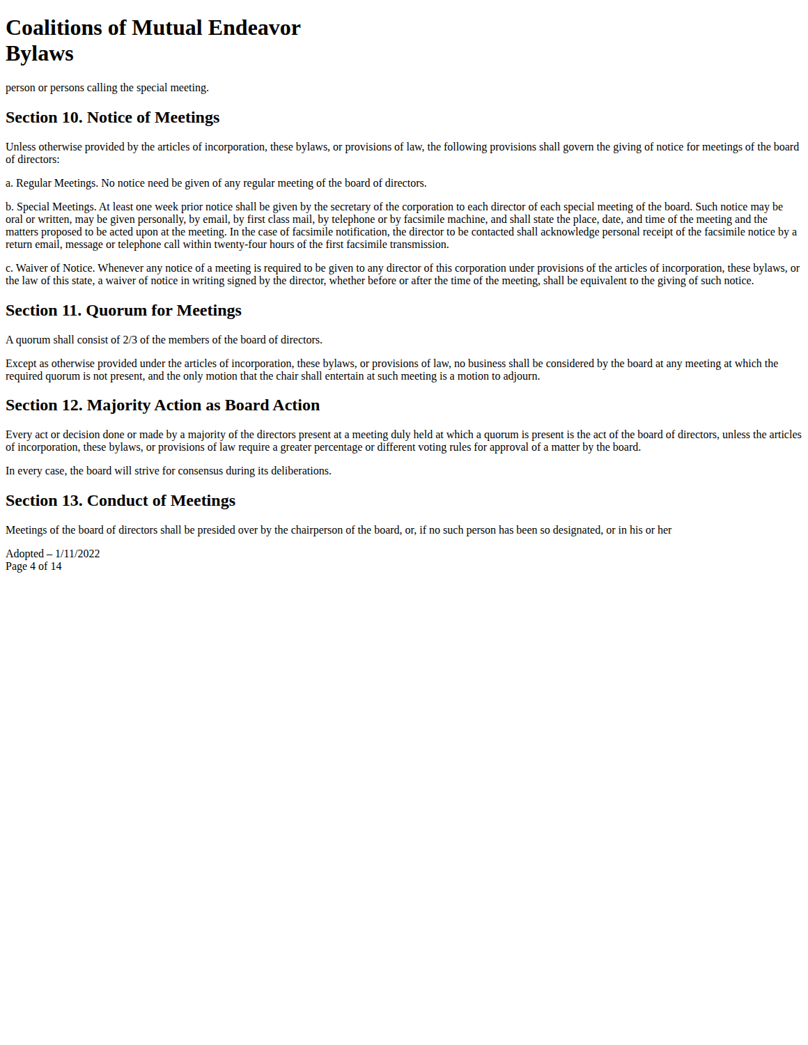Coalitions of Mutual Endeavor
Bylaws
person or persons calling the special meeting.
Section 10. Notice of Meetings
Unless otherwise provided by the articles of incorporation, these bylaws, or provisions of law, the following provisions shall govern the giving of notice for meetings of the board of directors:
a. Regular Meetings. No notice need be given of any regular meeting of the board of directors.
b. Special Meetings. At least one week prior notice shall be given by the secretary of the corporation to each director of each special meeting of the board. Such notice may be oral or written, may be given personally, by email, by first class mail, by telephone or by facsimile machine, and shall state the place, date, and time of the meeting and the matters proposed to be acted upon at the meeting. In the case of facsimile notification, the director to be contacted shall acknowledge personal receipt of the facsimile notice by a return email, message or telephone call within twenty-four hours of the first facsimile transmission.
c. Waiver of Notice. Whenever any notice of a meeting is required to be given to any director of this corporation under provisions of the articles of incorporation, these bylaws, or the law of this state, a waiver of notice in writing signed by the director, whether before or after the time of the meeting, shall be equivalent to the giving of such notice.
Section 11. Quorum for Meetings
A quorum shall consist of 2/3 of the members of the board of directors.
Except as otherwise provided under the articles of incorporation, these bylaws, or provisions of law, no business shall be considered by the board at any meeting at which the required quorum is not present, and the only motion that the chair shall entertain at such meeting is a motion to adjourn.
Section 12. Majority Action as Board Action
Every act or decision done or made by a majority of the directors present at a meeting duly held at which a quorum is present is the act of the board of directors, unless the articles of incorporation, these bylaws, or provisions of law require a greater percentage or different voting rules for approval of a matter by the board.
In every case, the board will strive for consensus during its deliberations.
Section 13. Conduct of Meetings
Meetings of the board of directors shall be presided over by the chairperson of the board, or, if no such person has been so designated, or in his or her
Adopted – 1/11/2022
Page 4 of 14